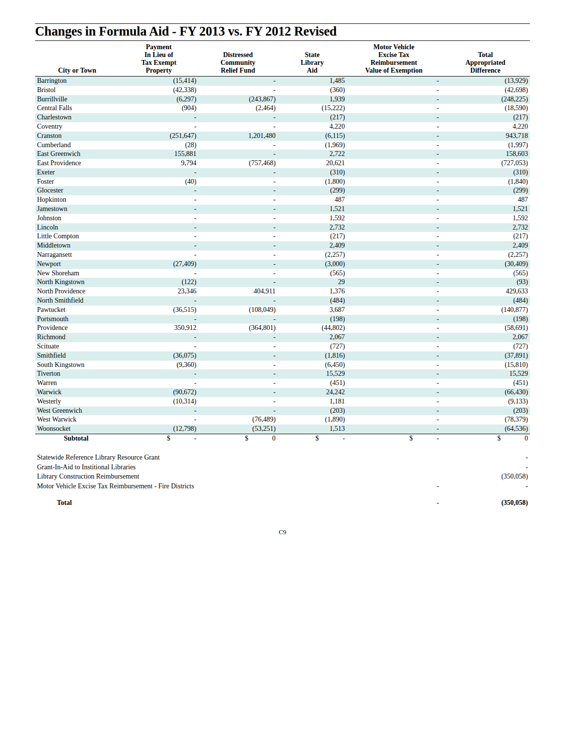Changes in Formula Aid - FY 2013 vs. FY 2012 Revised
| City or Town | Payment In Lieu of Tax Exempt Property | Distressed Community Relief Fund | State Library Aid | Motor Vehicle Excise Tax Reimbursement Value of Exemption | Total Appropriated Difference |
| --- | --- | --- | --- | --- | --- |
| Barrington | (15,414) | - | 1,485 | - | (13,929) |
| Bristol | (42,338) | - | (360) | - | (42,698) |
| Burrillville | (6,297) | (243,867) | 1,939 | - | (248,225) |
| Central Falls | (904) | (2,464) | (15,222) | - | (18,590) |
| Charlestown | - | - | (217) | - | (217) |
| Coventry | - | - | 4,220 | - | 4,220 |
| Cranston | (251,647) | 1,201,480 | (6,115) | - | 943,718 |
| Cumberland | (28) | - | (1,969) | - | (1,997) |
| East Greenwich | 155,881 | - | 2,722 | - | 158,603 |
| East Providence | 9,794 | (757,468) | 20,621 | - | (727,053) |
| Exeter | - | - | (310) | - | (310) |
| Foster | (40) | - | (1,800) | - | (1,840) |
| Glocester | - | - | (299) | - | (299) |
| Hopkinton | - | - | 487 | - | 487 |
| Jamestown | - | - | 1,521 | - | 1,521 |
| Johnston | - | - | 1,592 | - | 1,592 |
| Lincoln | - | - | 2,732 | - | 2,732 |
| Little Compton | - | - | (217) | - | (217) |
| Middletown | - | - | 2,409 | - | 2,409 |
| Narragansett | - | - | (2,257) | - | (2,257) |
| Newport | (27,409) | - | (3,000) | - | (30,409) |
| New Shoreham | - | - | (565) | - | (565) |
| North Kingstown | (122) | - | 29 | - | (93) |
| North Providence | 23,346 | 404,911 | 1,376 | - | 429,633 |
| North Smithfield | - | - | (484) | - | (484) |
| Pawtucket | (36,515) | (108,049) | 3,687 | - | (140,877) |
| Portsmouth | - | - | (198) | - | (198) |
| Providence | 350,912 | (364,801) | (44,802) | - | (58,691) |
| Richmond | - | - | 2,067 | - | 2,067 |
| Scituate | - | - | (727) | - | (727) |
| Smithfield | (36,075) | - | (1,816) | - | (37,891) |
| South Kingstown | (9,360) | - | (6,450) | - | (15,810) |
| Tiverton | - | - | 15,529 | - | 15,529 |
| Warren | - | - | (451) | - | (451) |
| Warwick | (90,672) | - | 24,242 | - | (66,430) |
| Westerly | (10,314) | - | 1,181 | - | (9,133) |
| West Greenwich | - | - | (203) | - | (203) |
| West Warwick | - | (76,489) | (1,890) | - | (78,379) |
| Woonsocket | (12,798) | (53,251) | 1,513 | - | (64,536) |
| Subtotal | $ - | $ 0 | $ - | $ - | $ 0 |
| Statewide Reference Library Resource Grant | | - |
| Grant-In-Aid to Institional Libraries | | - |
| Library Construction Reimbursement | | (350,058) |
| Motor Vehicle Excise Tax Reimbursement - Fire Districts | - | - |
| Total | - | (350,058) |
C9